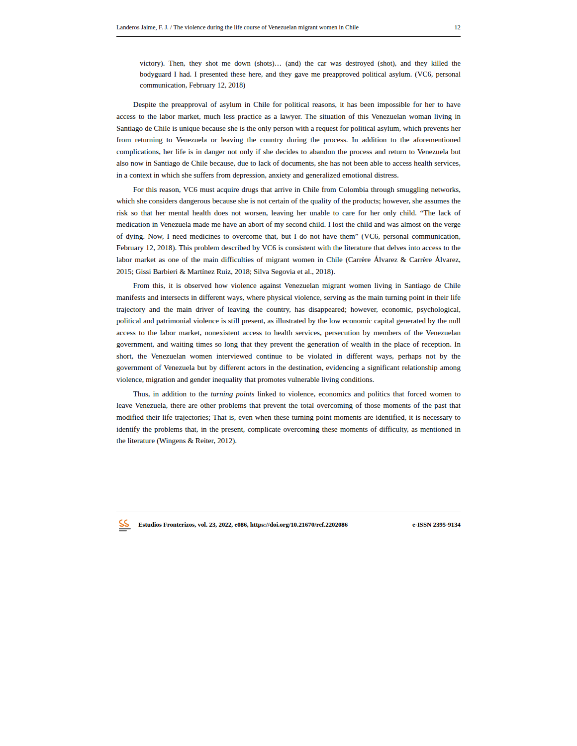Landeros Jaime, F. J. / The violence during the life course of Venezuelan migrant women in Chile 12
victory). Then, they shot me down (shots)… (and) the car was destroyed (shot), and they killed the bodyguard I had. I presented these here, and they gave me preapproved political asylum. (VC6, personal communication, February 12, 2018)
Despite the preapproval of asylum in Chile for political reasons, it has been impossible for her to have access to the labor market, much less practice as a lawyer. The situation of this Venezuelan woman living in Santiago de Chile is unique because she is the only person with a request for political asylum, which prevents her from returning to Venezuela or leaving the country during the process. In addition to the aforementioned complications, her life is in danger not only if she decides to abandon the process and return to Venezuela but also now in Santiago de Chile because, due to lack of documents, she has not been able to access health services, in a context in which she suffers from depression, anxiety and generalized emotional distress.
For this reason, VC6 must acquire drugs that arrive in Chile from Colombia through smuggling networks, which she considers dangerous because she is not certain of the quality of the products; however, she assumes the risk so that her mental health does not worsen, leaving her unable to care for her only child. “The lack of medication in Venezuela made me have an abort of my second child. I lost the child and was almost on the verge of dying. Now, I need medicines to overcome that, but I do not have them” (VC6, personal communication, February 12, 2018). This problem described by VC6 is consistent with the literature that delves into access to the labor market as one of the main difficulties of migrant women in Chile (Carrère Álvarez & Carrère Álvarez, 2015; Gissi Barbieri & Martínez Ruiz, 2018; Silva Segovia et al., 2018).
From this, it is observed how violence against Venezuelan migrant women living in Santiago de Chile manifests and intersects in different ways, where physical violence, serving as the main turning point in their life trajectory and the main driver of leaving the country, has disappeared; however, economic, psychological, political and patrimonial violence is still present, as illustrated by the low economic capital generated by the null access to the labor market, nonexistent access to health services, persecution by members of the Venezuelan government, and waiting times so long that they prevent the generation of wealth in the place of reception. In short, the Venezuelan women interviewed continue to be violated in different ways, perhaps not by the government of Venezuela but by different actors in the destination, evidencing a significant relationship among violence, migration and gender inequality that promotes vulnerable living conditions.
Thus, in addition to the turning points linked to violence, economics and politics that forced women to leave Venezuela, there are other problems that prevent the total overcoming of those moments of the past that modified their life trajectories; That is, even when these turning point moments are identified, it is necessary to identify the problems that, in the present, complicate overcoming these moments of difficulty, as mentioned in the literature (Wingens & Reiter, 2012).
Estudios Fronterizos, vol. 23, 2022, e086, https://doi.org/10.21670/ref.2202086
e-ISSN 2395-9134